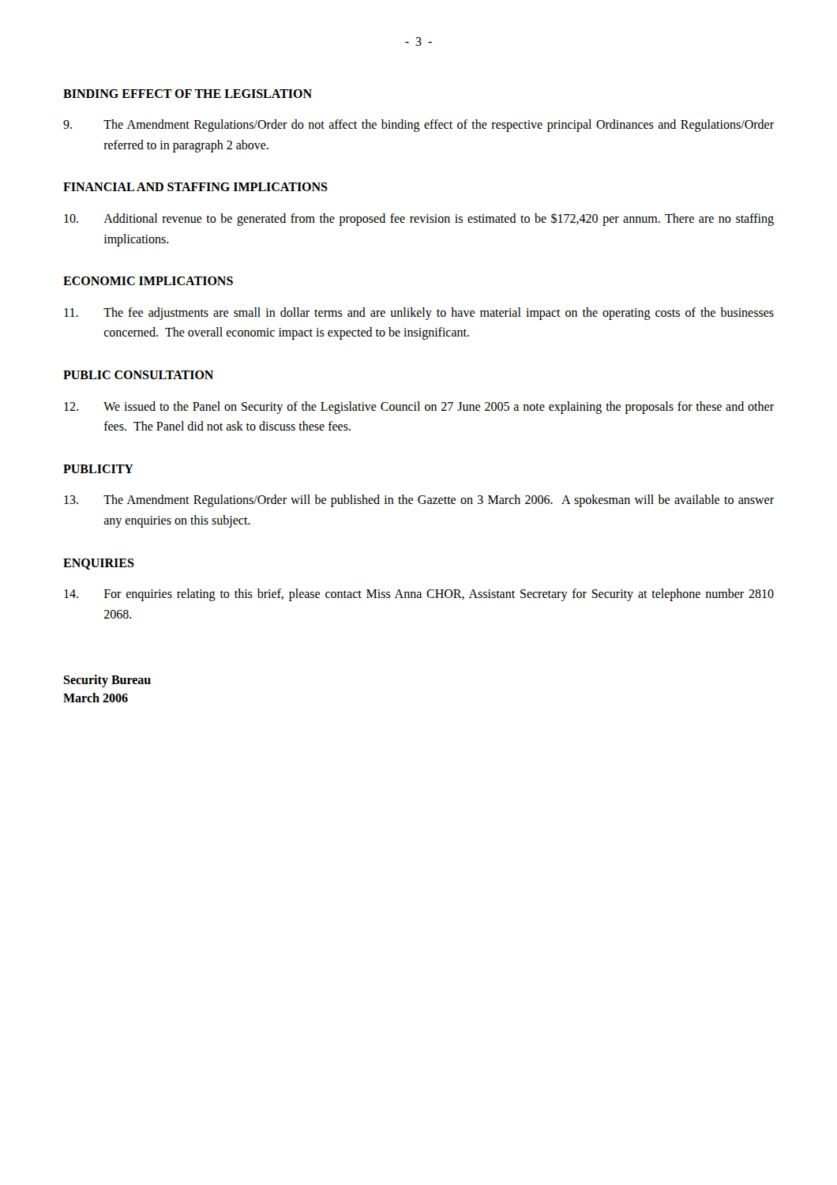- 3 -
Binding Effect of the Legislation
9.
The Amendment Regulations/Order do not affect the binding effect of the respective principal Ordinances and Regulations/Order referred to in paragraph 2 above.
Financial and Staffing Implications
10.
Additional revenue to be generated from the proposed fee revision is estimated to be $172,420 per annum. There are no staffing implications.
Economic Implications
11.
The fee adjustments are small in dollar terms and are unlikely to have material impact on the operating costs of the businesses concerned. The overall economic impact is expected to be insignificant.
Public Consultation
12.
We issued to the Panel on Security of the Legislative Council on 27 June 2005 a note explaining the proposals for these and other fees. The Panel did not ask to discuss these fees.
Publicity
13.
The Amendment Regulations/Order will be published in the Gazette on 3 March 2006. A spokesman will be available to answer any enquiries on this subject.
Enquiries
14.
For enquiries relating to this brief, please contact Miss Anna CHOR, Assistant Secretary for Security at telephone number 2810 2068.
Security Bureau
March 2006